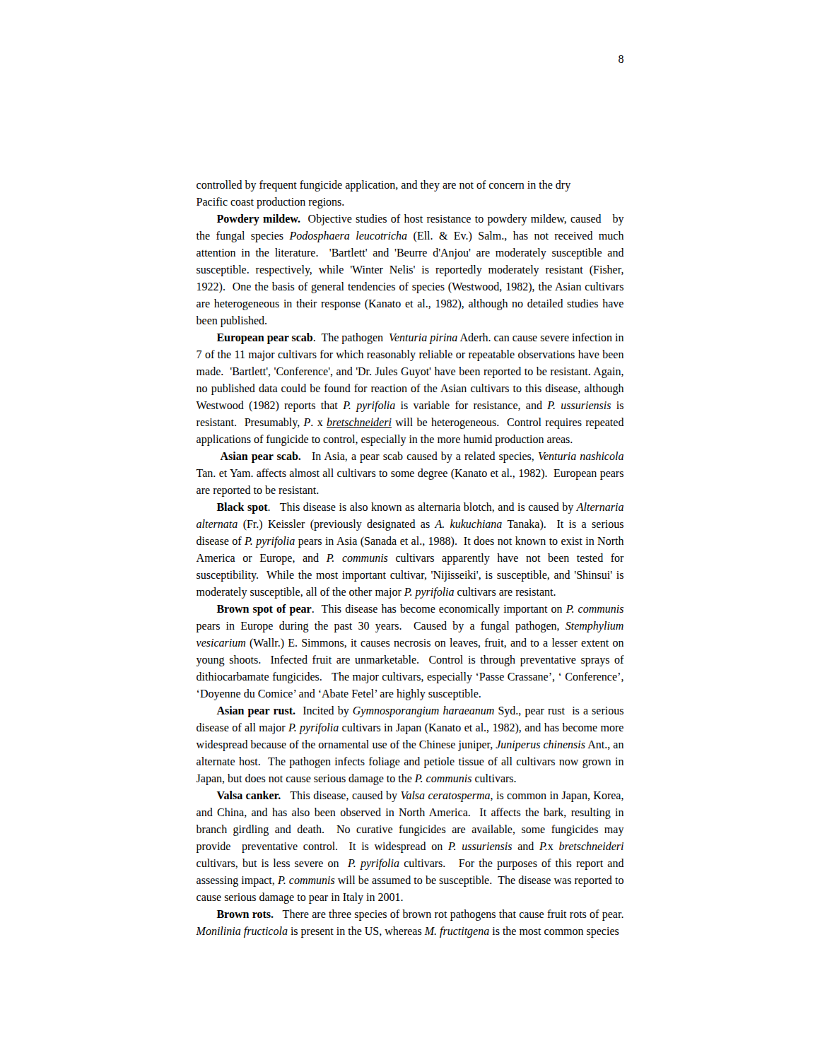8
controlled by frequent fungicide application, and they are not of concern in the dry
Pacific coast production regions.
Powdery mildew. Objective studies of host resistance to powdery mildew, caused by the fungal species Podosphaera leucotricha (Ell. & Ev.) Salm., has not received much attention in the literature. 'Bartlett' and 'Beurre d'Anjou' are moderately susceptible and susceptible. respectively, while 'Winter Nelis' is reportedly moderately resistant (Fisher, 1922). One the basis of general tendencies of species (Westwood, 1982), the Asian cultivars are heterogeneous in their response (Kanato et al., 1982), although no detailed studies have been published.
European pear scab. The pathogen Venturia pirina Aderh. can cause severe infection in 7 of the 11 major cultivars for which reasonably reliable or repeatable observations have been made. 'Bartlett', 'Conference', and 'Dr. Jules Guyot' have been reported to be resistant. Again, no published data could be found for reaction of the Asian cultivars to this disease, although Westwood (1982) reports that P. pyrifolia is variable for resistance, and P. ussuriensis is resistant. Presumably, P. x bretschneideri will be heterogeneous. Control requires repeated applications of fungicide to control, especially in the more humid production areas.
Asian pear scab. In Asia, a pear scab caused by a related species, Venturia nashicola Tan. et Yam. affects almost all cultivars to some degree (Kanato et al., 1982). European pears are reported to be resistant.
Black spot. This disease is also known as alternaria blotch, and is caused by Alternaria alternata (Fr.) Keissler (previously designated as A. kukuchiana Tanaka). It is a serious disease of P. pyrifolia pears in Asia (Sanada et al., 1988). It does not known to exist in North America or Europe, and P. communis cultivars apparently have not been tested for susceptibility. While the most important cultivar, 'Nijisseiki', is susceptible, and 'Shinsui' is moderately susceptible, all of the other major P. pyrifolia cultivars are resistant.
Brown spot of pear. This disease has become economically important on P. communis pears in Europe during the past 30 years. Caused by a fungal pathogen, Stemphylium vesicarium (Wallr.) E. Simmons, it causes necrosis on leaves, fruit, and to a lesser extent on young shoots. Infected fruit are unmarketable. Control is through preventative sprays of dithiocarbamate fungicides. The major cultivars, especially ‘Passe Crassane’, ‘ Conference’, ‘Doyenne du Comice’ and ‘Abate Fetel’ are highly susceptible.
Asian pear rust. Incited by Gymnosporangium haraeanum Syd., pear rust is a serious disease of all major P. pyrifolia cultivars in Japan (Kanato et al., 1982), and has become more widespread because of the ornamental use of the Chinese juniper, Juniperus chinensis Ant., an alternate host. The pathogen infects foliage and petiole tissue of all cultivars now grown in Japan, but does not cause serious damage to the P. communis cultivars.
Valsa canker. This disease, caused by Valsa ceratosperma, is common in Japan, Korea, and China, and has also been observed in North America. It affects the bark, resulting in branch girdling and death. No curative fungicides are available, some fungicides may provide preventative control. It is widespread on P. ussuriensis and P. x bretschneideri cultivars, but is less severe on P. pyrifolia cultivars. For the purposes of this report and assessing impact, P. communis will be assumed to be susceptible. The disease was reported to cause serious damage to pear in Italy in 2001.
Brown rots. There are three species of brown rot pathogens that cause fruit rots of pear. Monilinia fructicola is present in the US, whereas M. fructitgena is the most common species